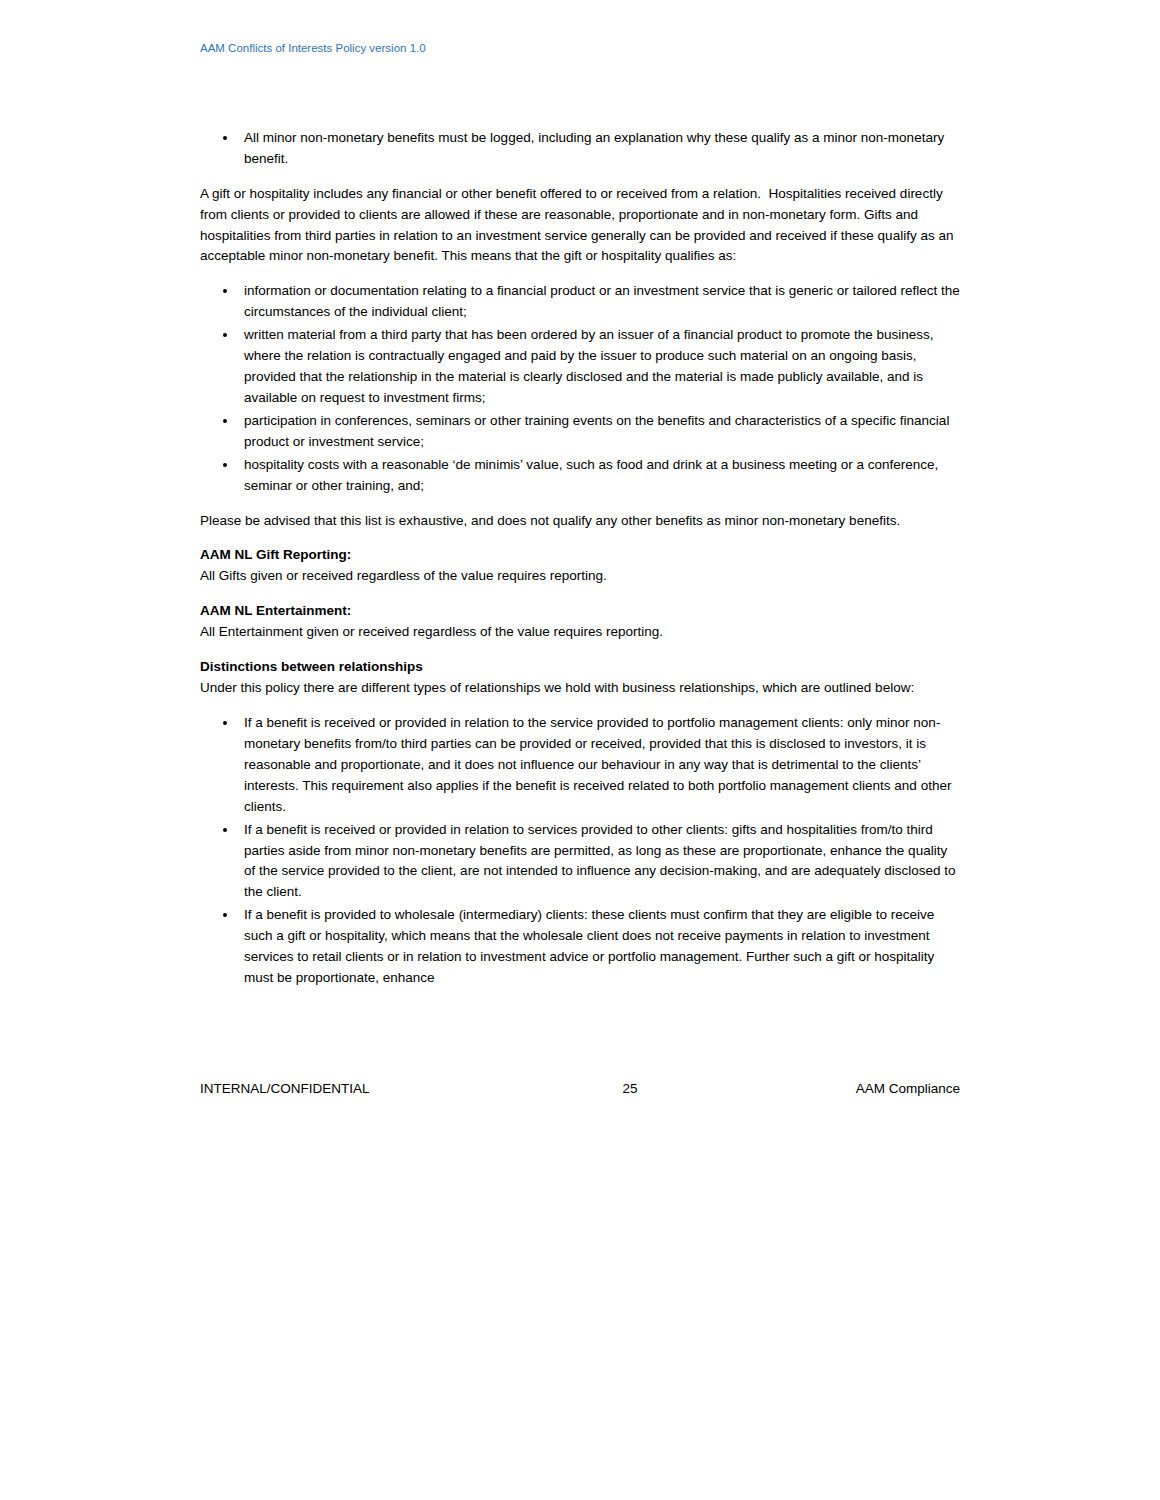AAM Conflicts of Interests Policy version 1.0
All minor non-monetary benefits must be logged, including an explanation why these qualify as a minor non-monetary benefit.
A gift or hospitality includes any financial or other benefit offered to or received from a relation. Hospitalities received directly from clients or provided to clients are allowed if these are reasonable, proportionate and in non-monetary form. Gifts and hospitalities from third parties in relation to an investment service generally can be provided and received if these qualify as an acceptable minor non-monetary benefit. This means that the gift or hospitality qualifies as:
information or documentation relating to a financial product or an investment service that is generic or tailored reflect the circumstances of the individual client;
written material from a third party that has been ordered by an issuer of a financial product to promote the business, where the relation is contractually engaged and paid by the issuer to produce such material on an ongoing basis, provided that the relationship in the material is clearly disclosed and the material is made publicly available, and is available on request to investment firms;
participation in conferences, seminars or other training events on the benefits and characteristics of a specific financial product or investment service;
hospitality costs with a reasonable ‘de minimis’ value, such as food and drink at a business meeting or a conference, seminar or other training, and;
Please be advised that this list is exhaustive, and does not qualify any other benefits as minor non-monetary benefits.
AAM NL Gift Reporting:
All Gifts given or received regardless of the value requires reporting.
AAM NL Entertainment:
All Entertainment given or received regardless of the value requires reporting.
Distinctions between relationships
Under this policy there are different types of relationships we hold with business relationships, which are outlined below:
If a benefit is received or provided in relation to the service provided to portfolio management clients: only minor non-monetary benefits from/to third parties can be provided or received, provided that this is disclosed to investors, it is reasonable and proportionate, and it does not influence our behaviour in any way that is detrimental to the clients’ interests. This requirement also applies if the benefit is received related to both portfolio management clients and other clients.
If a benefit is received or provided in relation to services provided to other clients: gifts and hospitalities from/to third parties aside from minor non-monetary benefits are permitted, as long as these are proportionate, enhance the quality of the service provided to the client, are not intended to influence any decision-making, and are adequately disclosed to the client.
If a benefit is provided to wholesale (intermediary) clients: these clients must confirm that they are eligible to receive such a gift or hospitality, which means that the wholesale client does not receive payments in relation to investment services to retail clients or in relation to investment advice or portfolio management. Further such a gift or hospitality must be proportionate, enhance
INTERNAL/CONFIDENTIAL
25
AAM Compliance